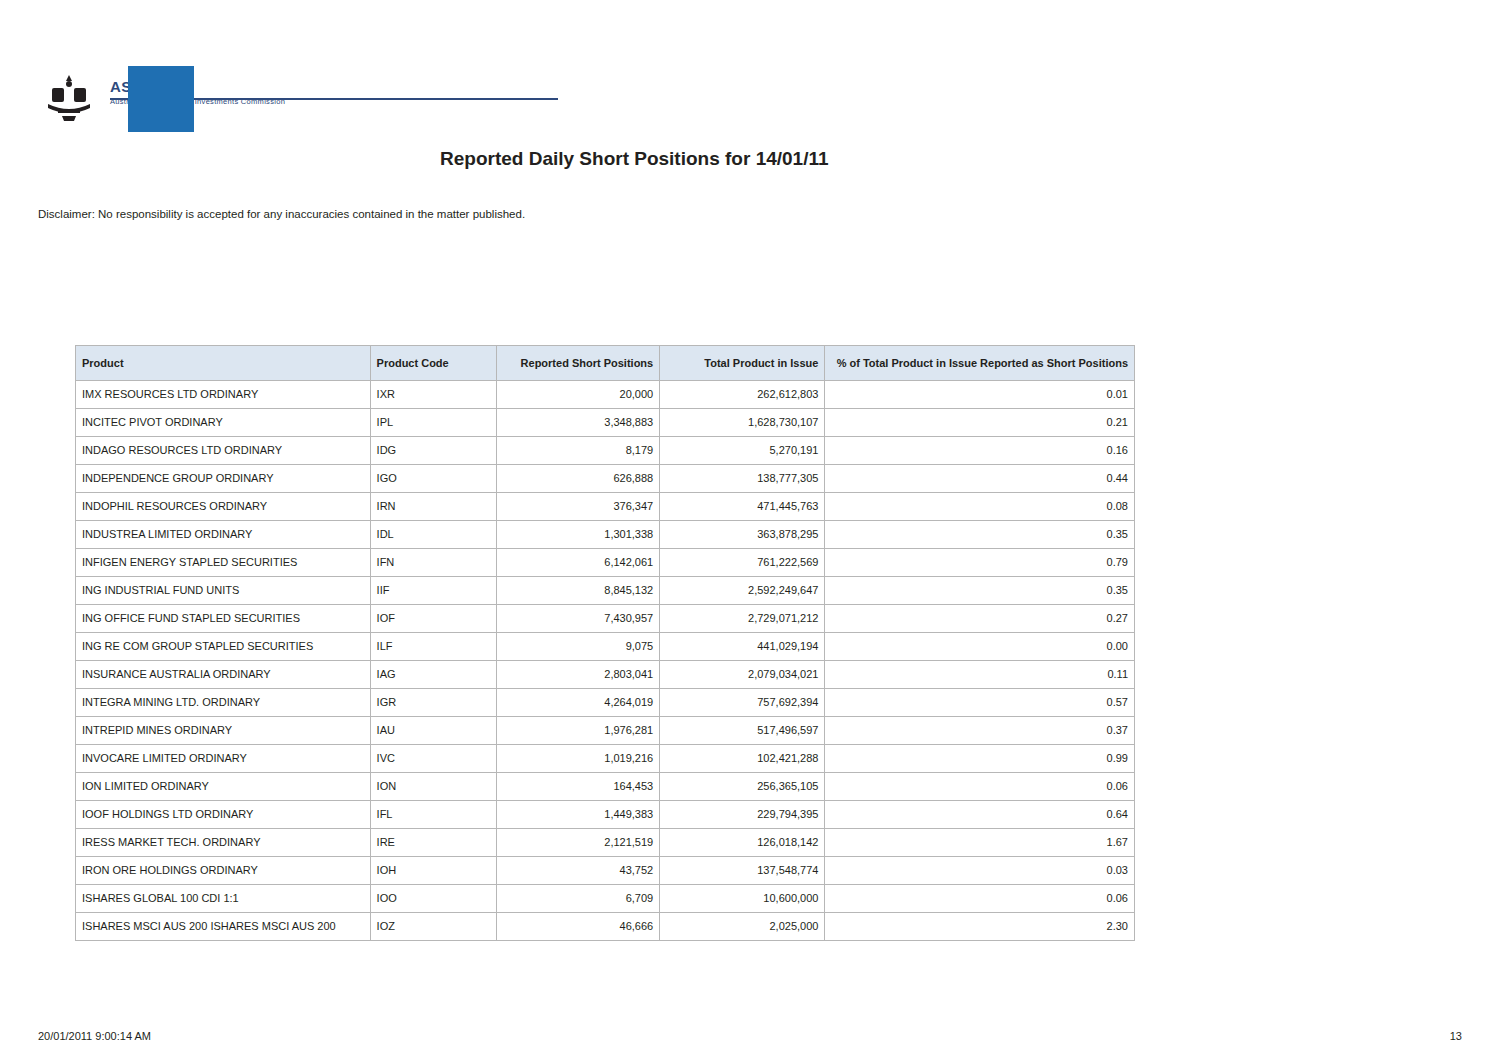ASIC
Australian Securities & Investments Commission
Reported Daily Short Positions for 14/01/11
Disclaimer: No responsibility is accepted for any inaccuracies contained in the matter published.
| Product | Product Code | Reported Short Positions | Total Product in Issue | % of Total Product in Issue Reported as Short Positions |
| --- | --- | --- | --- | --- |
| IMX RESOURCES LTD ORDINARY | IXR | 20,000 | 262,612,803 | 0.01 |
| INCITEC PIVOT ORDINARY | IPL | 3,348,883 | 1,628,730,107 | 0.21 |
| INDAGO RESOURCES LTD ORDINARY | IDG | 8,179 | 5,270,191 | 0.16 |
| INDEPENDENCE GROUP ORDINARY | IGO | 626,888 | 138,777,305 | 0.44 |
| INDOPHIL RESOURCES ORDINARY | IRN | 376,347 | 471,445,763 | 0.08 |
| INDUSTREA LIMITED ORDINARY | IDL | 1,301,338 | 363,878,295 | 0.35 |
| INFIGEN ENERGY STAPLED SECURITIES | IFN | 6,142,061 | 761,222,569 | 0.79 |
| ING INDUSTRIAL FUND UNITS | IIF | 8,845,132 | 2,592,249,647 | 0.35 |
| ING OFFICE FUND STAPLED SECURITIES | IOF | 7,430,957 | 2,729,071,212 | 0.27 |
| ING RE COM GROUP STAPLED SECURITIES | ILF | 9,075 | 441,029,194 | 0.00 |
| INSURANCE AUSTRALIA ORDINARY | IAG | 2,803,041 | 2,079,034,021 | 0.11 |
| INTEGRA MINING LTD. ORDINARY | IGR | 4,264,019 | 757,692,394 | 0.57 |
| INTREPID MINES ORDINARY | IAU | 1,976,281 | 517,496,597 | 0.37 |
| INVOCARE LIMITED ORDINARY | IVC | 1,019,216 | 102,421,288 | 0.99 |
| ION LIMITED ORDINARY | ION | 164,453 | 256,365,105 | 0.06 |
| IOOF HOLDINGS LTD ORDINARY | IFL | 1,449,383 | 229,794,395 | 0.64 |
| IRESS MARKET TECH. ORDINARY | IRE | 2,121,519 | 126,018,142 | 1.67 |
| IRON ORE HOLDINGS ORDINARY | IOH | 43,752 | 137,548,774 | 0.03 |
| ISHARES GLOBAL 100 CDI 1:1 | IOO | 6,709 | 10,600,000 | 0.06 |
| ISHARES MSCI AUS 200 ISHARES MSCI AUS 200 | IOZ | 46,666 | 2,025,000 | 2.30 |
20/01/2011 9:00:14 AM 13